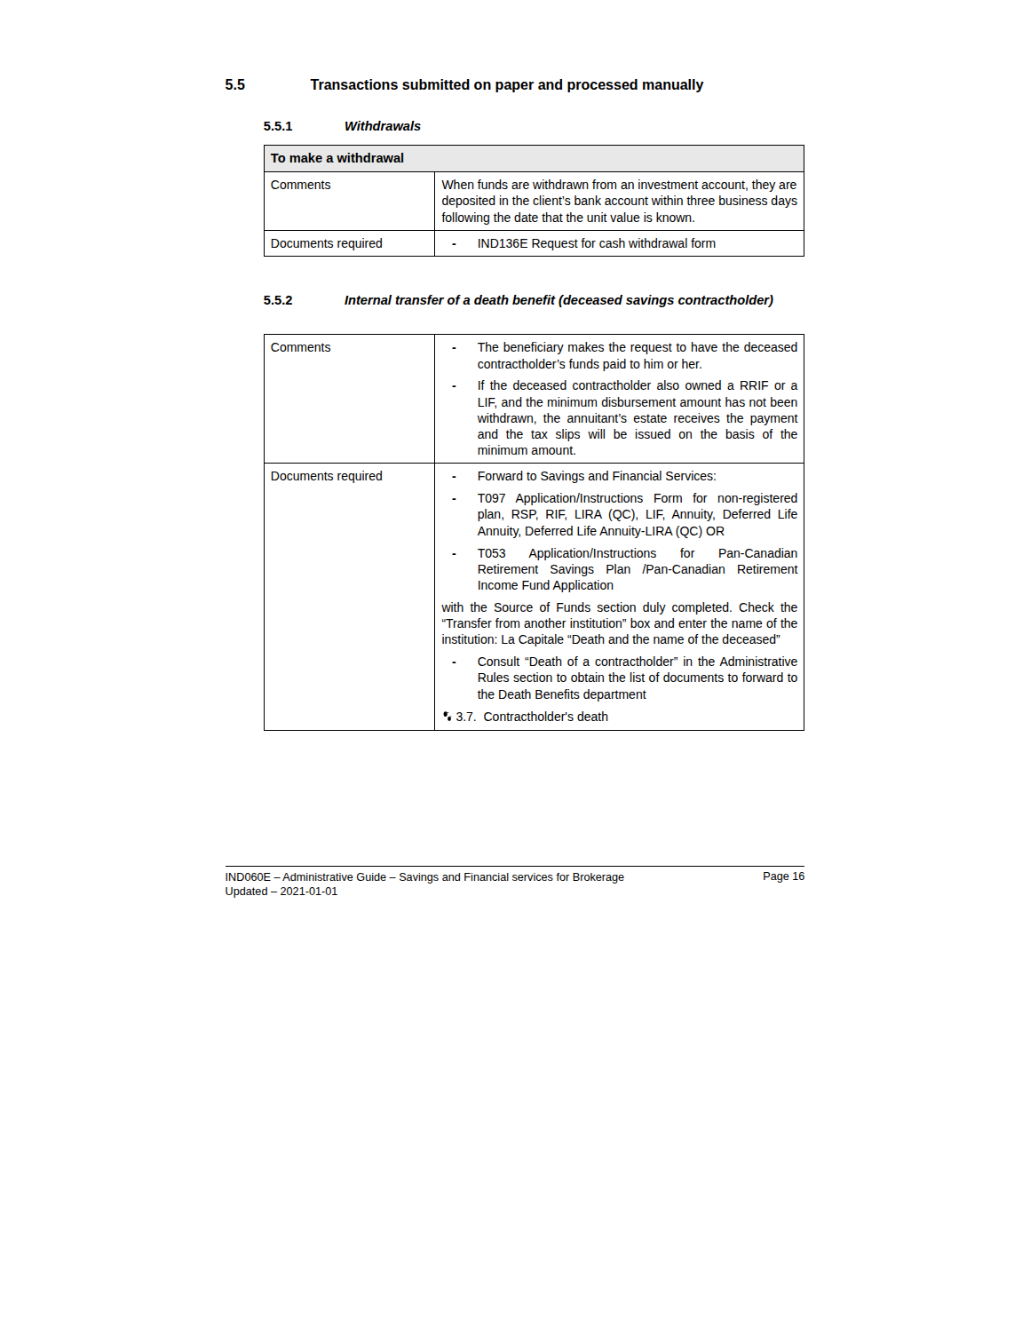5.5 Transactions submitted on paper and processed manually
5.5.1 Withdrawals
| To make a withdrawal |
| --- |
| Comments | When funds are withdrawn from an investment account, they are deposited in the client’s bank account within three business days following the date that the unit value is known. |
| Documents required | IND136E Request for cash withdrawal form |
5.5.2 Internal transfer of a death benefit (deceased savings contractholder)
| Comments | The beneficiary makes the request to have the deceased contractholder’s funds paid to him or her. If the deceased contractholder also owned a RRIF or a LIF, and the minimum disbursement amount has not been withdrawn, the annuitant’s estate receives the payment and the tax slips will be issued on the basis of the minimum amount. |
| Documents required | Forward to Savings and Financial Services: T097 Application/Instructions Form for non-registered plan, RSP, RIF, LIRA (QC), LIF, Annuity, Deferred Life Annuity, Deferred Life Annuity-LIRA (QC) OR T053 Application/Instructions for Pan-Canadian Retirement Savings Plan /Pan-Canadian Retirement Income Fund Application with the Source of Funds section duly completed. Check the “Transfer from another institution” box and enter the name of the institution: La Capitale “Death and the name of the deceased” Consult “Death of a contractholder” in the Administrative Rules section to obtain the list of documents to forward to the Death Benefits department 3.7. Contractholder's death |
IND060E – Administrative Guide – Savings and Financial services for Brokerage
Updated – 2021-01-01
Page 16